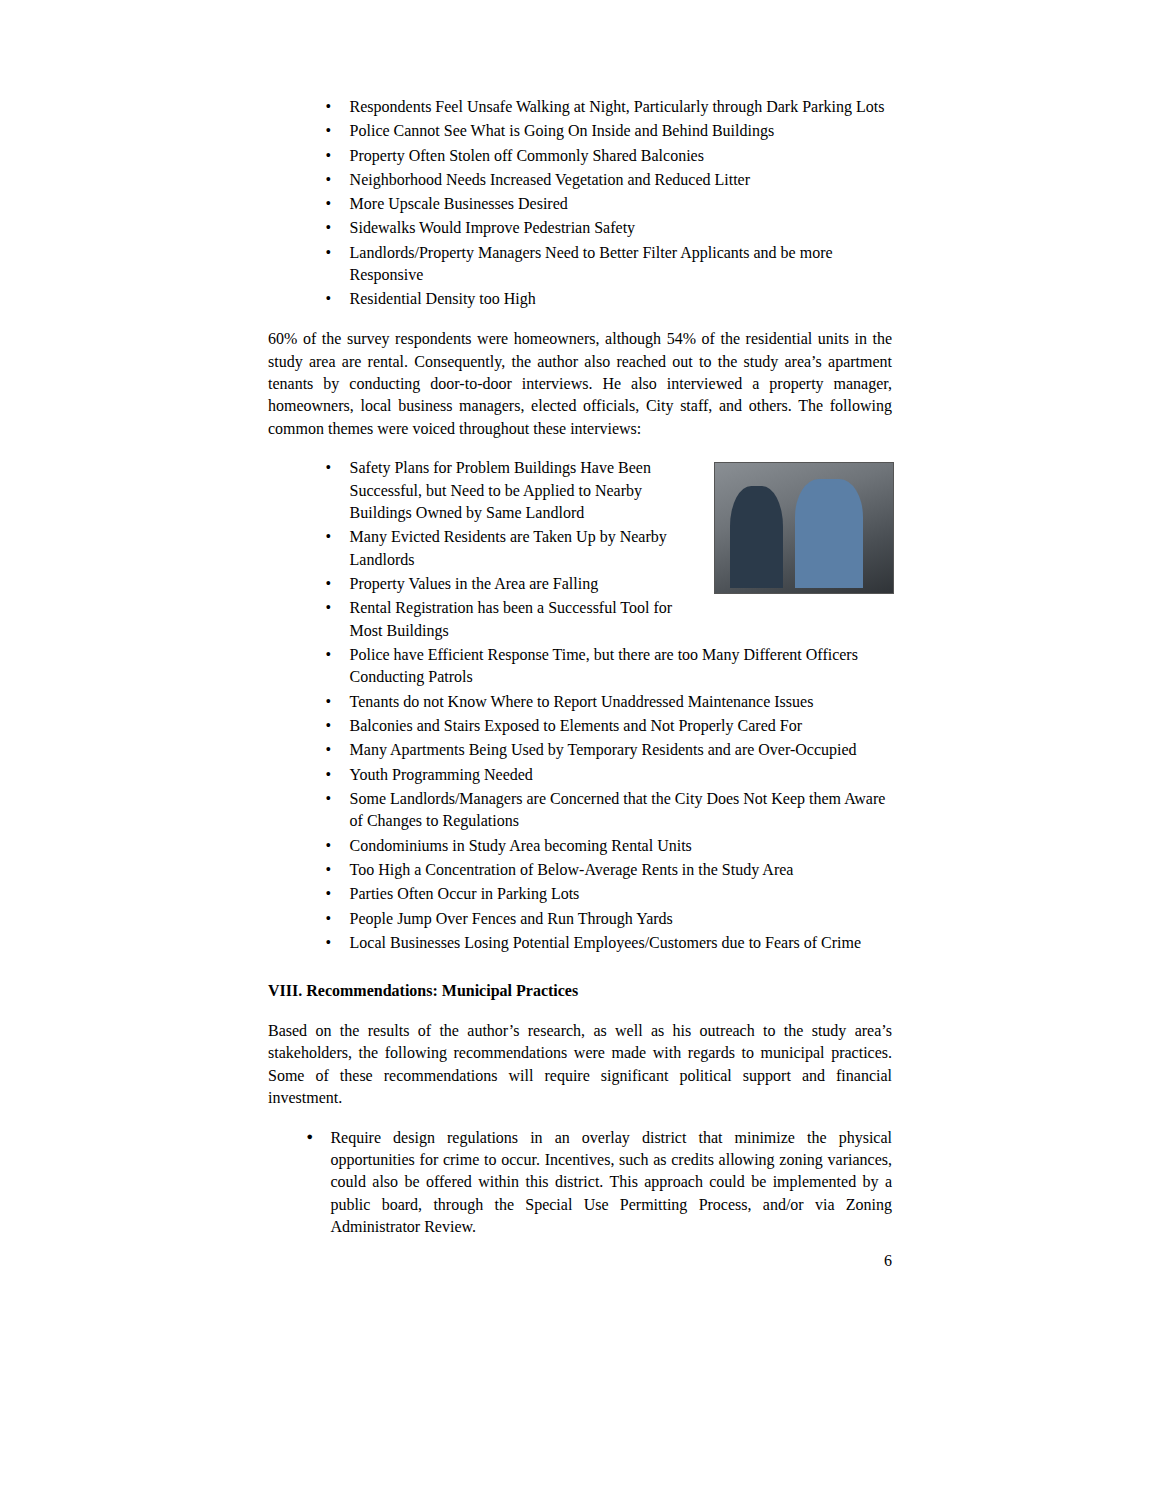Respondents Feel Unsafe Walking at Night, Particularly through Dark Parking Lots
Police Cannot See What is Going On Inside and Behind Buildings
Property Often Stolen off Commonly Shared Balconies
Neighborhood Needs Increased Vegetation and Reduced Litter
More Upscale Businesses Desired
Sidewalks Would Improve Pedestrian Safety
Landlords/Property Managers Need to Better Filter Applicants and be more Responsive
Residential Density too High
60% of the survey respondents were homeowners, although 54% of the residential units in the study area are rental. Consequently, the author also reached out to the study area’s apartment tenants by conducting door-to-door interviews. He also interviewed a property manager, homeowners, local business managers, elected officials, City staff, and others. The following common themes were voiced throughout these interviews:
Safety Plans for Problem Buildings Have Been Successful, but Need to be Applied to Nearby Buildings Owned by Same Landlord
Many Evicted Residents are Taken Up by Nearby Landlords
Property Values in the Area are Falling
Rental Registration has been a Successful Tool for Most Buildings
Police have Efficient Response Time, but there are too Many Different Officers Conducting Patrols
Tenants do not Know Where to Report Unaddressed Maintenance Issues
Balconies and Stairs Exposed to Elements and Not Properly Cared For
Many Apartments Being Used by Temporary Residents and are Over-Occupied
Youth Programming Needed
Some Landlords/Managers are Concerned that the City Does Not Keep them Aware of Changes to Regulations
Condominiums in Study Area becoming Rental Units
Too High a Concentration of Below-Average Rents in the Study Area
Parties Often Occur in Parking Lots
People Jump Over Fences and Run Through Yards
Local Businesses Losing Potential Employees/Customers due to Fears of Crime
VIII. Recommendations: Municipal Practices
Based on the results of the author’s research, as well as his outreach to the study area’s stakeholders, the following recommendations were made with regards to municipal practices. Some of these recommendations will require significant political support and financial investment.
Require design regulations in an overlay district that minimize the physical opportunities for crime to occur. Incentives, such as credits allowing zoning variances, could also be offered within this district. This approach could be implemented by a public board, through the Special Use Permitting Process, and/or via Zoning Administrator Review.
6